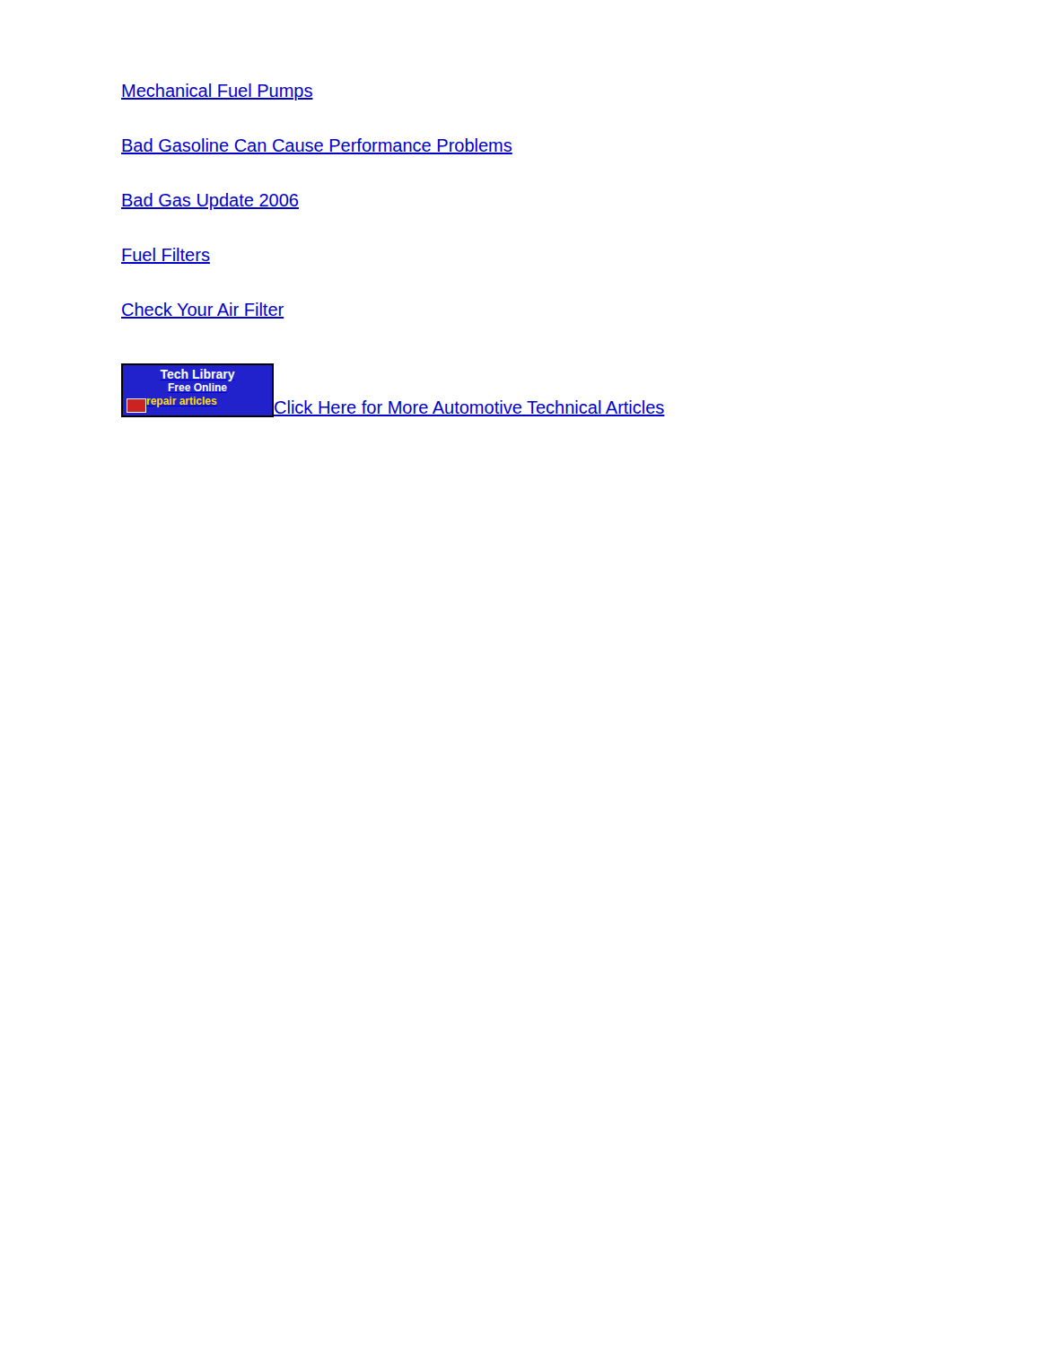Mechanical Fuel Pumps
Bad Gasoline Can Cause Performance Problems
Bad Gas Update 2006
Fuel Filters
Check Your Air Filter
Tech Library
Free Online
repair articles
Click Here for More Automotive Technical Articles